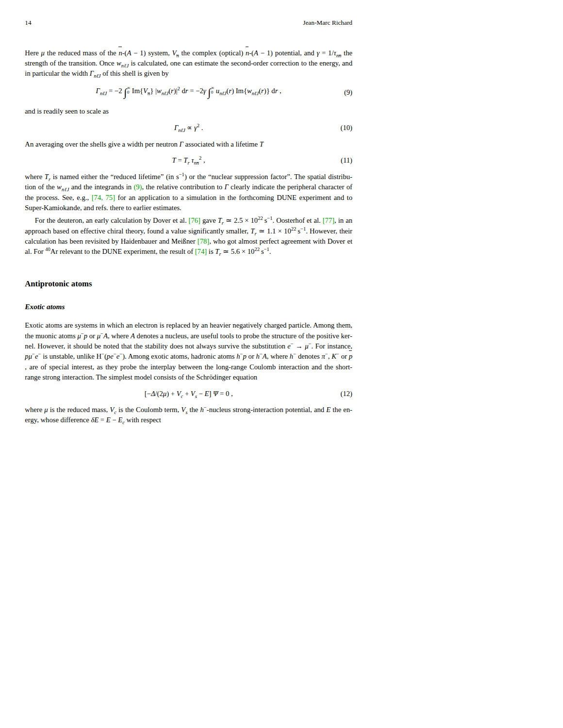14 Jean-Marc Richard
Here μ the reduced mass of the n-(A − 1) system, Vn the complex (optical) n-(A − 1) potential, and γ = 1/τnn the strength of the transition. Once wnℓJ is calculated, one can estimate the second-order correction to the energy, and in particular the width ΓnℓJ of this shell is given by
ΓnℓJ = −2 ∫∞0 Im{Vn} |wnℓJ(r)|2 dr = −2γ ∫∞0 unℓJ(r) Im{wnℓJ(r)} dr , (9)
and is readily seen to scale as
ΓnℓJ ∝ γ2 . (10)
An averaging over the shells give a width per neutron Γ associated with a lifetime T
T = Tr τnn2 , (11)
where Tr is named either the “reduced lifetime” (in s−1) or the “nuclear suppression factor”. The spatial distribution of the wnℓJ and the integrands in (9), the relative contribution to Γ clearly indicate the peripheral character of the process. See, e.g., [74, 75] for an application to a simulation in the forthcoming DUNE experiment and to Super-Kamiokande, and refs. there to earlier estimates.
For the deuteron, an early calculation by Dover et al. [76] gave Tr ≃ 2.5 × 1022 s−1. Oosterhof et al. [77], in an approach based on effective chiral theory, found a value significantly smaller, Tr ≃ 1.1 × 1022 s−1. However, their calculation has been revisited by Haidenbauer and Meißner [78], who got almost perfect agreement with Dover et al. For 40Ar relevant to the DUNE experiment, the result of [74] is Tr ≃ 5.6 × 1022 s−1.
Antiprotonic atoms
Exotic atoms
Exotic atoms are systems in which an electron is replaced by an heavier negatively charged particle. Among them, the muonic atoms μ−p or μ−A, where A denotes a nucleus, are useful tools to probe the structure of the positive kernel. However, it should be noted that the stability does not always survive the substitution e− → μ−. For instance, pμ−e− is unstable, unlike H−(pe−e−). Among exotic atoms, hadronic atoms h−p or h−A, where h− denotes π−, K− or p, are of special interest, as they probe the interplay between the long-range Coulomb interaction and the short-range strong interaction. The simplest model consists of the Schrödinger equation
[−Δ/(2μ) + Vc + Vs − E] Ψ = 0 , (12)
where μ is the reduced mass, Vc is the Coulomb term, Vs the h−-nucleus strong-interaction potential, and E the energy, whose difference δE = E − Ec with respect